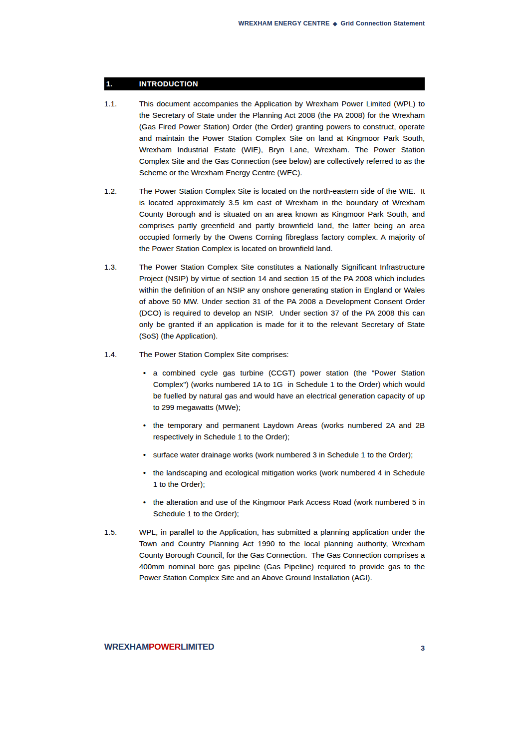WREXHAM ENERGY CENTRE ◆ Grid Connection Statement
1. INTRODUCTION
1.1. This document accompanies the Application by Wrexham Power Limited (WPL) to the Secretary of State under the Planning Act 2008 (the PA 2008) for the Wrexham (Gas Fired Power Station) Order (the Order) granting powers to construct, operate and maintain the Power Station Complex Site on land at Kingmoor Park South, Wrexham Industrial Estate (WIE), Bryn Lane, Wrexham. The Power Station Complex Site and the Gas Connection (see below) are collectively referred to as the Scheme or the Wrexham Energy Centre (WEC).
1.2. The Power Station Complex Site is located on the north-eastern side of the WIE. It is located approximately 3.5 km east of Wrexham in the boundary of Wrexham County Borough and is situated on an area known as Kingmoor Park South, and comprises partly greenfield and partly brownfield land, the latter being an area occupied formerly by the Owens Corning fibreglass factory complex. A majority of the Power Station Complex is located on brownfield land.
1.3. The Power Station Complex Site constitutes a Nationally Significant Infrastructure Project (NSIP) by virtue of section 14 and section 15 of the PA 2008 which includes within the definition of an NSIP any onshore generating station in England or Wales of above 50 MW. Under section 31 of the PA 2008 a Development Consent Order (DCO) is required to develop an NSIP. Under section 37 of the PA 2008 this can only be granted if an application is made for it to the relevant Secretary of State (SoS) (the Application).
1.4. The Power Station Complex Site comprises:
• a combined cycle gas turbine (CCGT) power station (the "Power Station Complex") (works numbered 1A to 1G in Schedule 1 to the Order) which would be fuelled by natural gas and would have an electrical generation capacity of up to 299 megawatts (MWe);
• the temporary and permanent Laydown Areas (works numbered 2A and 2B respectively in Schedule 1 to the Order);
• surface water drainage works (work numbered 3 in Schedule 1 to the Order);
• the landscaping and ecological mitigation works (work numbered 4 in Schedule 1 to the Order);
• the alteration and use of the Kingmoor Park Access Road (work numbered 5 in Schedule 1 to the Order);
1.5. WPL, in parallel to the Application, has submitted a planning application under the Town and Country Planning Act 1990 to the local planning authority, Wrexham County Borough Council, for the Gas Connection. The Gas Connection comprises a 400mm nominal bore gas pipeline (Gas Pipeline) required to provide gas to the Power Station Complex Site and an Above Ground Installation (AGI).
WREXHAM POWER LIMITED
3